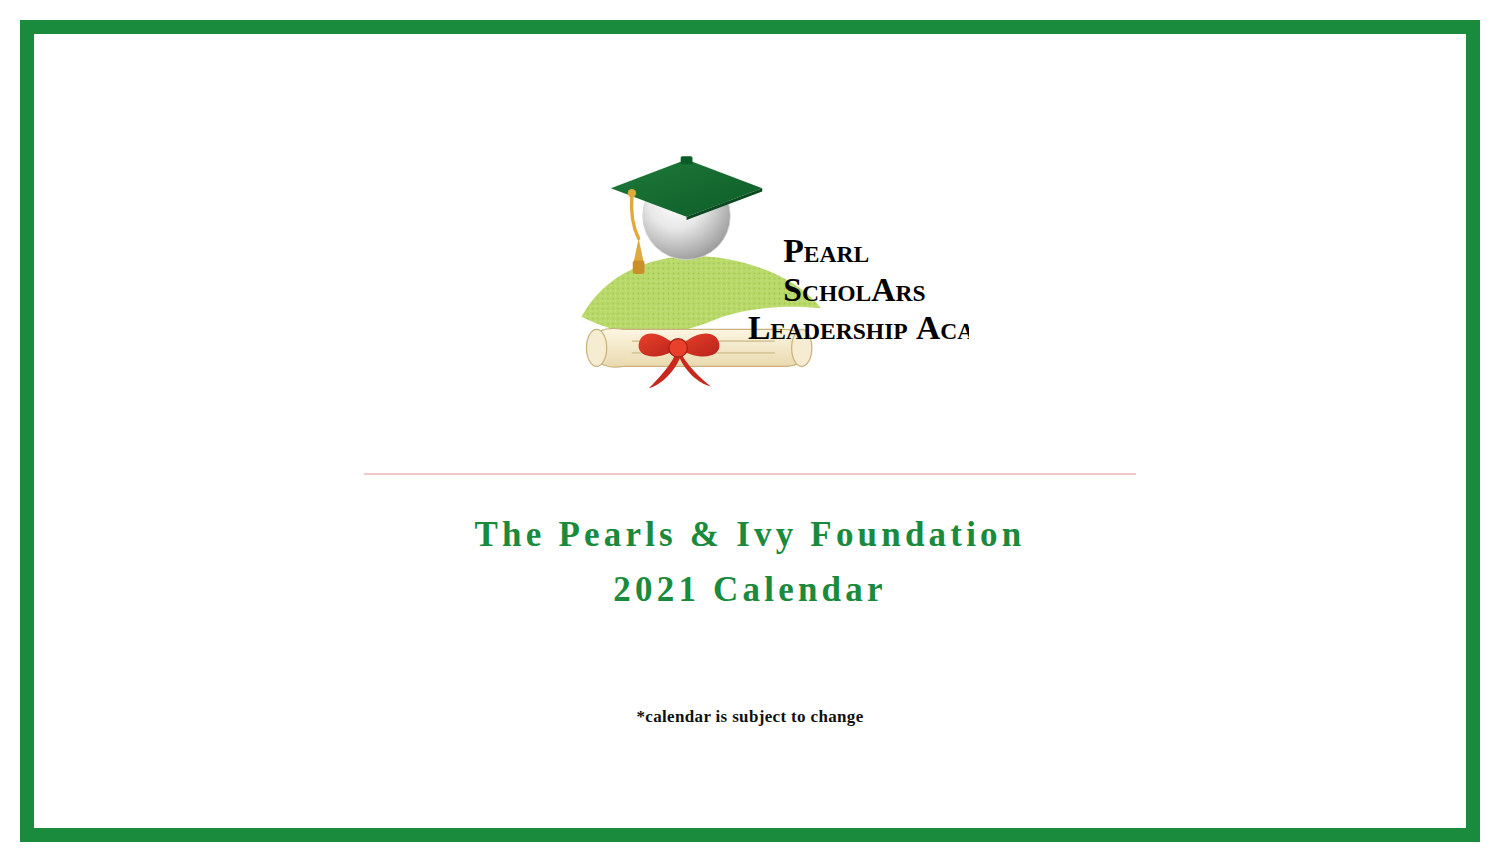Pearl Scholars Leadership Academy PEARL SCHOLARS LEADERSHIP ACADEMY
The Pearls & Ivy Foundation 2021 Calendar
*calendar is subject to change